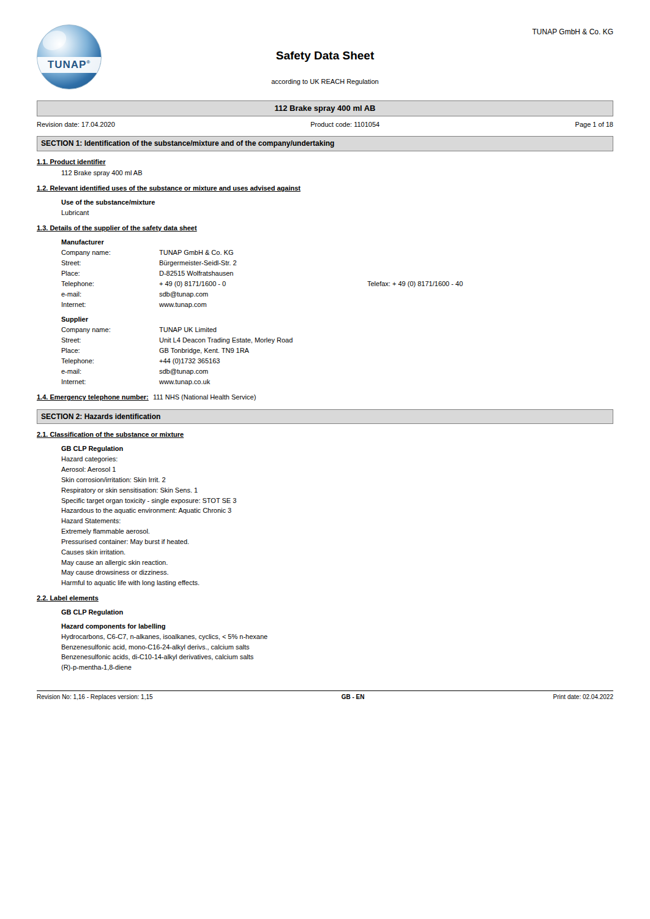TUNAP®
TUNAP GmbH & Co. KG
Safety Data Sheet
according to UK REACH Regulation
112 Brake spray 400 ml AB
Revision date: 17.04.2020
Product code: 1101054
Page 1 of 18
SECTION 1: Identification of the substance/mixture and of the company/undertaking
1.1. Product identifier
112 Brake spray 400 ml AB
1.2. Relevant identified uses of the substance or mixture and uses advised against
Use of the substance/mixture
Lubricant
1.3. Details of the supplier of the safety data sheet
Manufacturer
| Company name: | TUNAP GmbH & Co. KG | |
| Street: | Bürgermeister-Seidl-Str. 2 | |
| Place: | D-82515 Wolfratshausen | |
| Telephone: | + 49 (0) 8171/1600 - 0 | Telefax: + 49 (0) 8171/1600 - 40 |
| e-mail: | sdb@tunap.com | |
| Internet: | www.tunap.com | |
Supplier
| Company name: | TUNAP UK Limited | |
| Street: | Unit L4 Deacon Trading Estate, Morley Road | |
| Place: | GB Tonbridge, Kent. TN9 1RA | |
| Telephone: | +44 (0)1732 365163 | |
| e-mail: | sdb@tunap.com | |
| Internet: | www.tunap.co.uk | |
1.4. Emergency telephone number:
111 NHS (National Health Service)
SECTION 2: Hazards identification
2.1. Classification of the substance or mixture
GB CLP Regulation
Hazard categories:
Aerosol: Aerosol 1
Skin corrosion/irritation: Skin Irrit. 2
Respiratory or skin sensitisation: Skin Sens. 1
Specific target organ toxicity - single exposure: STOT SE 3
Hazardous to the aquatic environment: Aquatic Chronic 3
Hazard Statements:
Extremely flammable aerosol.
Pressurised container: May burst if heated.
Causes skin irritation.
May cause an allergic skin reaction.
May cause drowsiness or dizziness.
Harmful to aquatic life with long lasting effects.
2.2. Label elements
GB CLP Regulation
Hazard components for labelling
Hydrocarbons, C6-C7, n-alkanes, isoalkanes, cyclics, < 5% n-hexane
Benzenesulfonic acid, mono-C16-24-alkyl derivs., calcium salts
Benzenesulfonic acids, di-C10-14-alkyl derivatives, calcium salts
(R)-p-mentha-1,8-diene
Revision No: 1,16 - Replaces version: 1,15
GB - EN
Print date: 02.04.2022